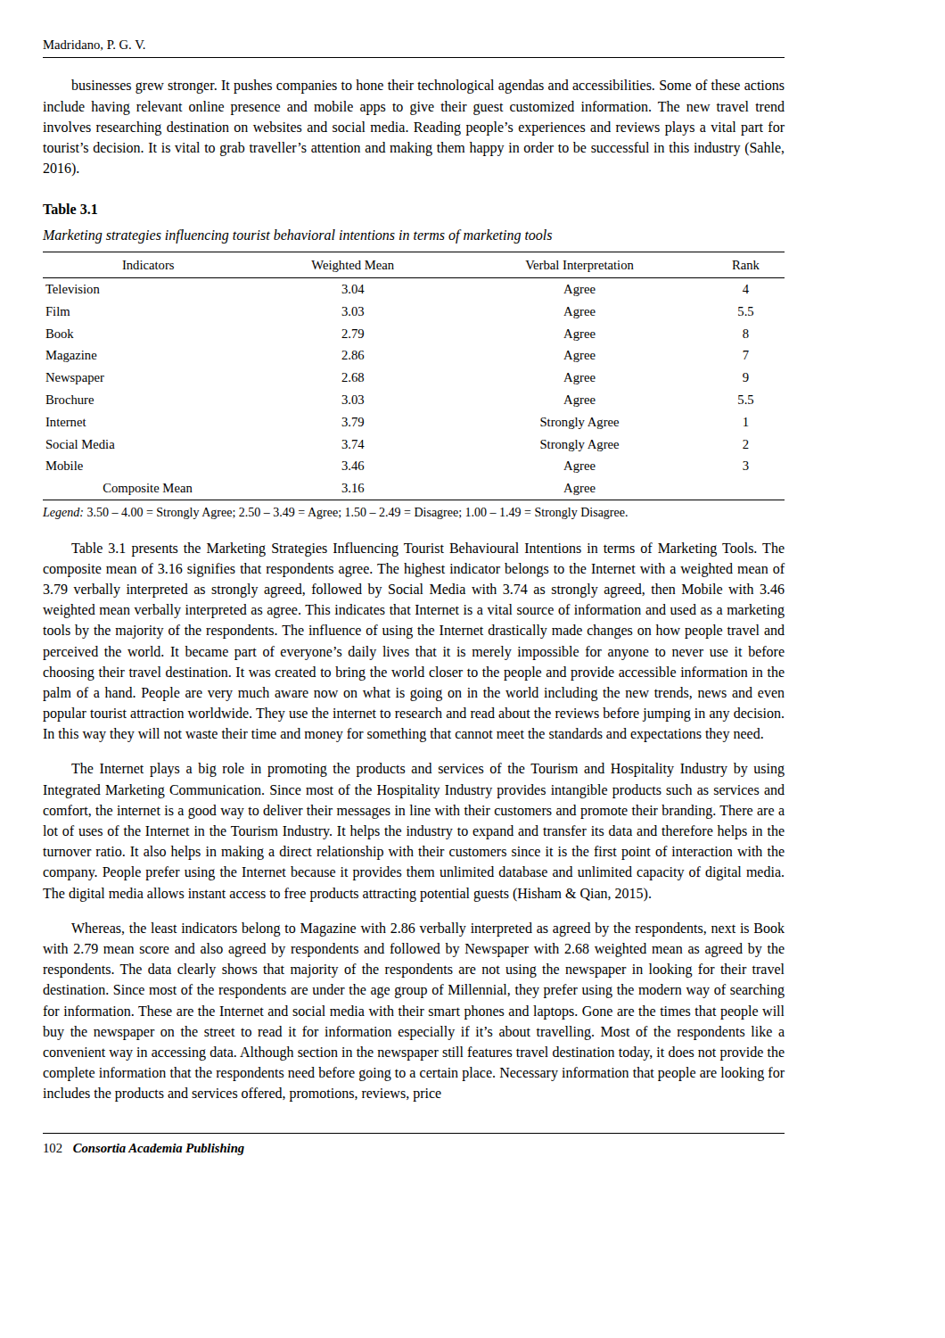Madridano, P. G. V.
businesses grew stronger. It pushes companies to hone their technological agendas and accessibilities. Some of these actions include having relevant online presence and mobile apps to give their guest customized information. The new travel trend involves researching destination on websites and social media. Reading people’s experiences and reviews plays a vital part for tourist’s decision. It is vital to grab traveller’s attention and making them happy in order to be successful in this industry (Sahle, 2016).
Table 3.1
Marketing strategies influencing tourist behavioral intentions in terms of marketing tools
| Indicators | Weighted Mean | Verbal Interpretation | Rank |
| --- | --- | --- | --- |
| Television | 3.04 | Agree | 4 |
| Film | 3.03 | Agree | 5.5 |
| Book | 2.79 | Agree | 8 |
| Magazine | 2.86 | Agree | 7 |
| Newspaper | 2.68 | Agree | 9 |
| Brochure | 3.03 | Agree | 5.5 |
| Internet | 3.79 | Strongly Agree | 1 |
| Social Media | 3.74 | Strongly Agree | 2 |
| Mobile | 3.46 | Agree | 3 |
| Composite Mean | 3.16 | Agree | |
Legend: 3.50 – 4.00 = Strongly Agree; 2.50 – 3.49 = Agree; 1.50 – 2.49 = Disagree; 1.00 – 1.49 = Strongly Disagree.
Table 3.1 presents the Marketing Strategies Influencing Tourist Behavioural Intentions in terms of Marketing Tools. The composite mean of 3.16 signifies that respondents agree. The highest indicator belongs to the Internet with a weighted mean of 3.79 verbally interpreted as strongly agreed, followed by Social Media with 3.74 as strongly agreed, then Mobile with 3.46 weighted mean verbally interpreted as agree. This indicates that Internet is a vital source of information and used as a marketing tools by the majority of the respondents. The influence of using the Internet drastically made changes on how people travel and perceived the world. It became part of everyone’s daily lives that it is merely impossible for anyone to never use it before choosing their travel destination. It was created to bring the world closer to the people and provide accessible information in the palm of a hand. People are very much aware now on what is going on in the world including the new trends, news and even popular tourist attraction worldwide. They use the internet to research and read about the reviews before jumping in any decision. In this way they will not waste their time and money for something that cannot meet the standards and expectations they need.
The Internet plays a big role in promoting the products and services of the Tourism and Hospitality Industry by using Integrated Marketing Communication. Since most of the Hospitality Industry provides intangible products such as services and comfort, the internet is a good way to deliver their messages in line with their customers and promote their branding. There are a lot of uses of the Internet in the Tourism Industry. It helps the industry to expand and transfer its data and therefore helps in the turnover ratio. It also helps in making a direct relationship with their customers since it is the first point of interaction with the company. People prefer using the Internet because it provides them unlimited database and unlimited capacity of digital media. The digital media allows instant access to free products attracting potential guests (Hisham & Qian, 2015).
Whereas, the least indicators belong to Magazine with 2.86 verbally interpreted as agreed by the respondents, next is Book with 2.79 mean score and also agreed by respondents and followed by Newspaper with 2.68 weighted mean as agreed by the respondents. The data clearly shows that majority of the respondents are not using the newspaper in looking for their travel destination. Since most of the respondents are under the age group of Millennial, they prefer using the modern way of searching for information. These are the Internet and social media with their smart phones and laptops. Gone are the times that people will buy the newspaper on the street to read it for information especially if it’s about travelling. Most of the respondents like a convenient way in accessing data. Although section in the newspaper still features travel destination today, it does not provide the complete information that the respondents need before going to a certain place. Necessary information that people are looking for includes the products and services offered, promotions, reviews, price
102 Consortia Academia Publishing